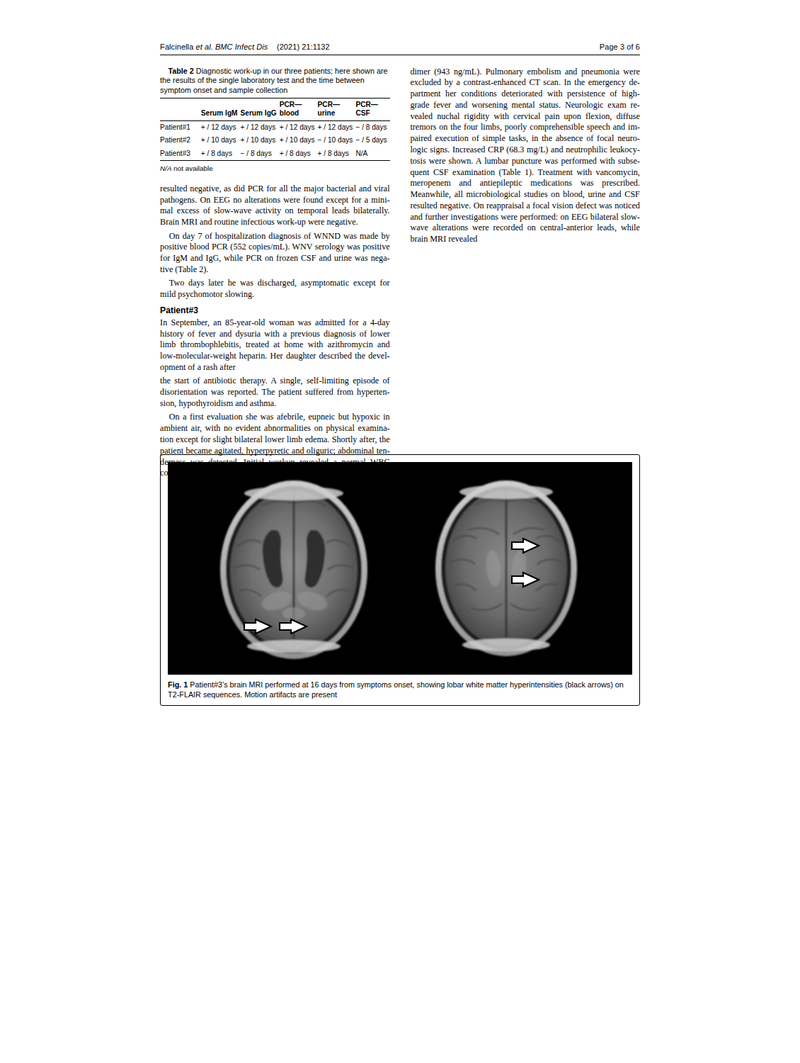Falcinella et al. BMC Infect Dis (2021) 21:1132
Page 3 of 6
Table 2 Diagnostic work-up in our three patients; here shown are the results of the single laboratory test and the time between symptom onset and sample collection
| | Serum IgM | Serum IgG | PCR— blood | PCR— urine | PCR— CSF |
| --- | --- | --- | --- | --- | --- |
| Patient#1 | + / 12 days | + / 12 days | + / 12 days | + / 12 days | − / 8 days |
| Patient#2 | + / 10 days | + / 10 days | + / 10 days | − / 10 days | − / 5 days |
| Patient#3 | + / 8 days | − / 8 days | + / 8 days | + / 8 days | N/A |
N/A not available
resulted negative, as did PCR for all the major bacterial and viral pathogens. On EEG no alterations were found except for a minimal excess of slow-wave activity on temporal leads bilaterally. Brain MRI and routine infectious work-up were negative.
On day 7 of hospitalization diagnosis of WNND was made by positive blood PCR (552 copies/mL). WNV serology was positive for IgM and IgG, while PCR on frozen CSF and urine was negative (Table 2).
Two days later he was discharged, asymptomatic except for mild psychomotor slowing.
Patient#3
In September, an 85-year-old woman was admitted for a 4-day history of fever and dysuria with a previous diagnosis of lower limb thrombophlebitis, treated at home with azithromycin and low-molecular-weight heparin. Her daughter described the development of a rash after
the start of antibiotic therapy. A single, self-limiting episode of disorientation was reported. The patient suffered from hypertension, hypothyroidism and asthma.
On a first evaluation she was afebrile, eupneic but hypoxic in ambient air, with no evident abnormalities on physical examination except for slight bilateral lower limb edema. Shortly after, the patient became agitated, hyperpyretic and oliguric; abdominal tenderness was detected. Initial workup revealed a normal WBC count with slight neutrophilia, CRP elevation and increased D-dimer (943 ng/mL). Pulmonary embolism and pneumonia were excluded by a contrast-enhanced CT scan. In the emergency department her conditions deteriorated with persistence of high-grade fever and worsening mental status. Neurologic exam revealed nuchal rigidity with cervical pain upon flexion, diffuse tremors on the four limbs, poorly comprehensible speech and impaired execution of simple tasks, in the absence of focal neurologic signs. Increased CRP (68.3 mg/L) and neutrophilic leukocytosis were shown. A lumbar puncture was performed with subsequent CSF examination (Table 1). Treatment with vancomycin, meropenem and antiepileptic medications was prescribed. Meanwhile, all microbiological studies on blood, urine and CSF resulted negative. On reappraisal a focal vision defect was noticed and further investigations were performed: on EEG bilateral slow-wave alterations were recorded on central-anterior leads, while brain MRI revealed
Fig. 1 Patient#3’s brain MRI performed at 16 days from symptoms onset, showing lobar white matter hyperintensities (black arrows) on T2-FLAIR sequences. Motion artifacts are present